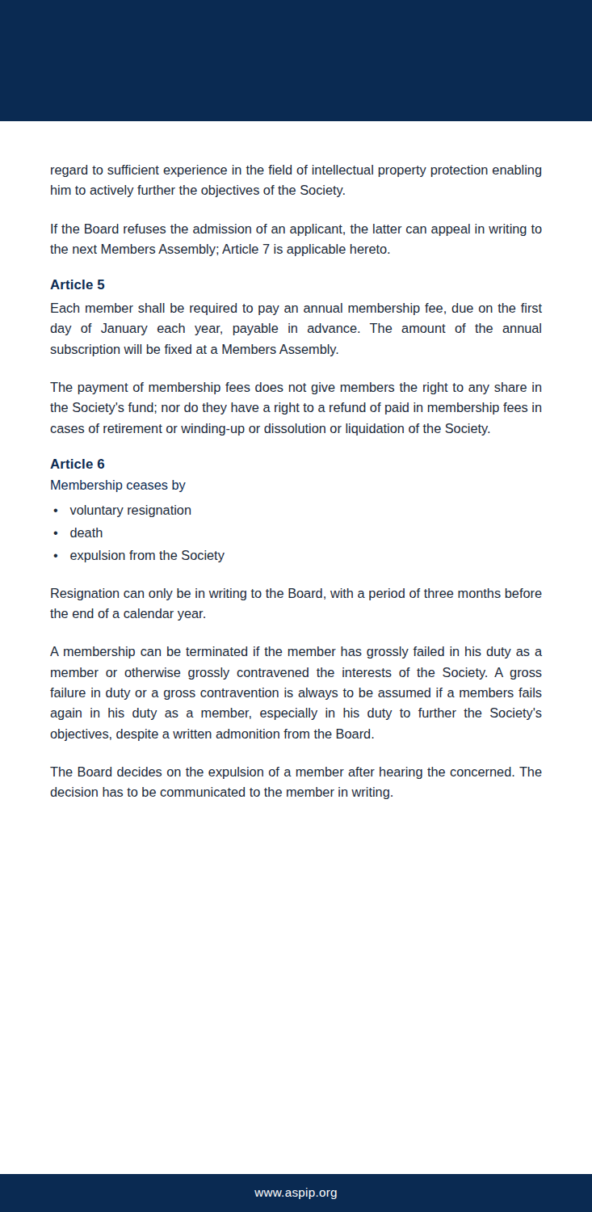regard to sufficient experience in the field of intellectual property protection enabling him to actively further the objectives of the Society.
If the Board refuses the admission of an applicant, the latter can appeal in writing to the next Members Assembly; Article 7 is applicable hereto.
Article 5
Each member shall be required to pay an annual membership fee, due on the first day of January each year, payable in advance. The amount of the annual subscription will be fixed at a Members Assembly.
The payment of membership fees does not give members the right to any share in the Society's fund; nor do they have a right to a refund of paid in membership fees in cases of retirement or winding-up or dissolution or liquidation of the Society.
Article 6
Membership ceases by
voluntary resignation
death
expulsion from the Society
Resignation can only be in writing to the Board, with a period of three months before the end of a calendar year.
A membership can be terminated if the member has grossly failed in his duty as a member or otherwise grossly contravened the interests of the Society. A gross failure in duty or a gross contravention is always to be assumed if a members fails again in his duty as a member, especially in his duty to further the Society's objectives, despite a written admonition from the Board.
The Board decides on the expulsion of a member after hearing the concerned. The decision has to be communicated to the member in writing.
www.aspip.org